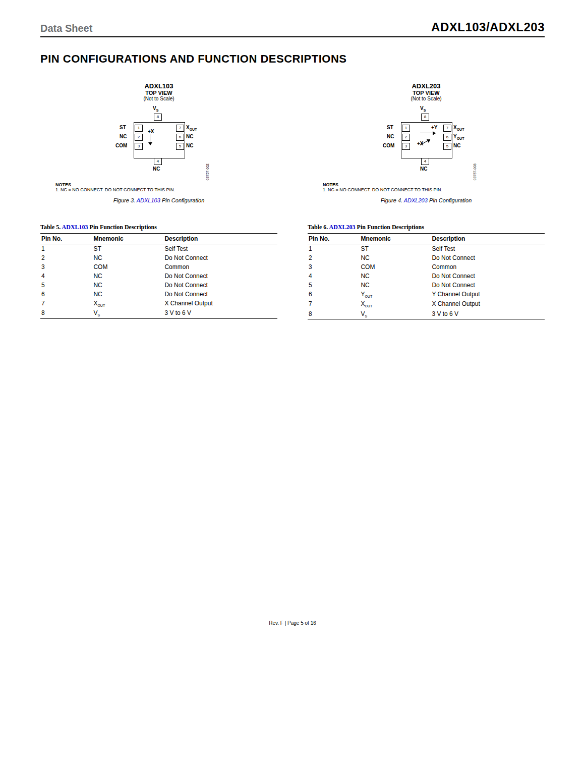Data Sheet
ADXL103/ADXL203
PIN CONFIGURATIONS AND FUNCTION DESCRIPTIONS
ADXL103
TOP VIEW
(Not to Scale)
VS
8
1
2
3
4
5
6
7
ST NC COM NC NC NC XOUT +X
03757-002
NOTES
1. NC = NO CONNECT. DO NOT CONNECT TO THIS PIN.
Figure 3. ADXL103 Pin Configuration
Table 5. ADXL103 Pin Function Descriptions
| Pin No. | Mnemonic | Description |
| --- | --- | --- |
| 1 | ST | Self Test |
| 2 | NC | Do Not Connect |
| 3 | COM | Common |
| 4 | NC | Do Not Connect |
| 5 | NC | Do Not Connect |
| 6 | NC | Do Not Connect |
| 7 | X OUT | X Channel Output |
| 8 | V S | 3 V to 6 V |
ADXL203
TOP VIEW
(Not to Scale)
VS
8
1
2
3
4
5
6
7
ST NC COM NC NC YOUT XOUT +Y +X
03757-003
NOTES
1. NC = NO CONNECT. DO NOT CONNECT TO THIS PIN.
Figure 4. ADXL203 Pin Configuration
Table 6. ADXL203 Pin Function Descriptions
| Pin No. | Mnemonic | Description |
| --- | --- | --- |
| 1 | ST | Self Test |
| 2 | NC | Do Not Connect |
| 3 | COM | Common |
| 4 | NC | Do Not Connect |
| 5 | NC | Do Not Connect |
| 6 | Y OUT | Y Channel Output |
| 7 | X OUT | X Channel Output |
| 8 | V S | 3 V to 6 V |
Rev. F | Page 5 of 16